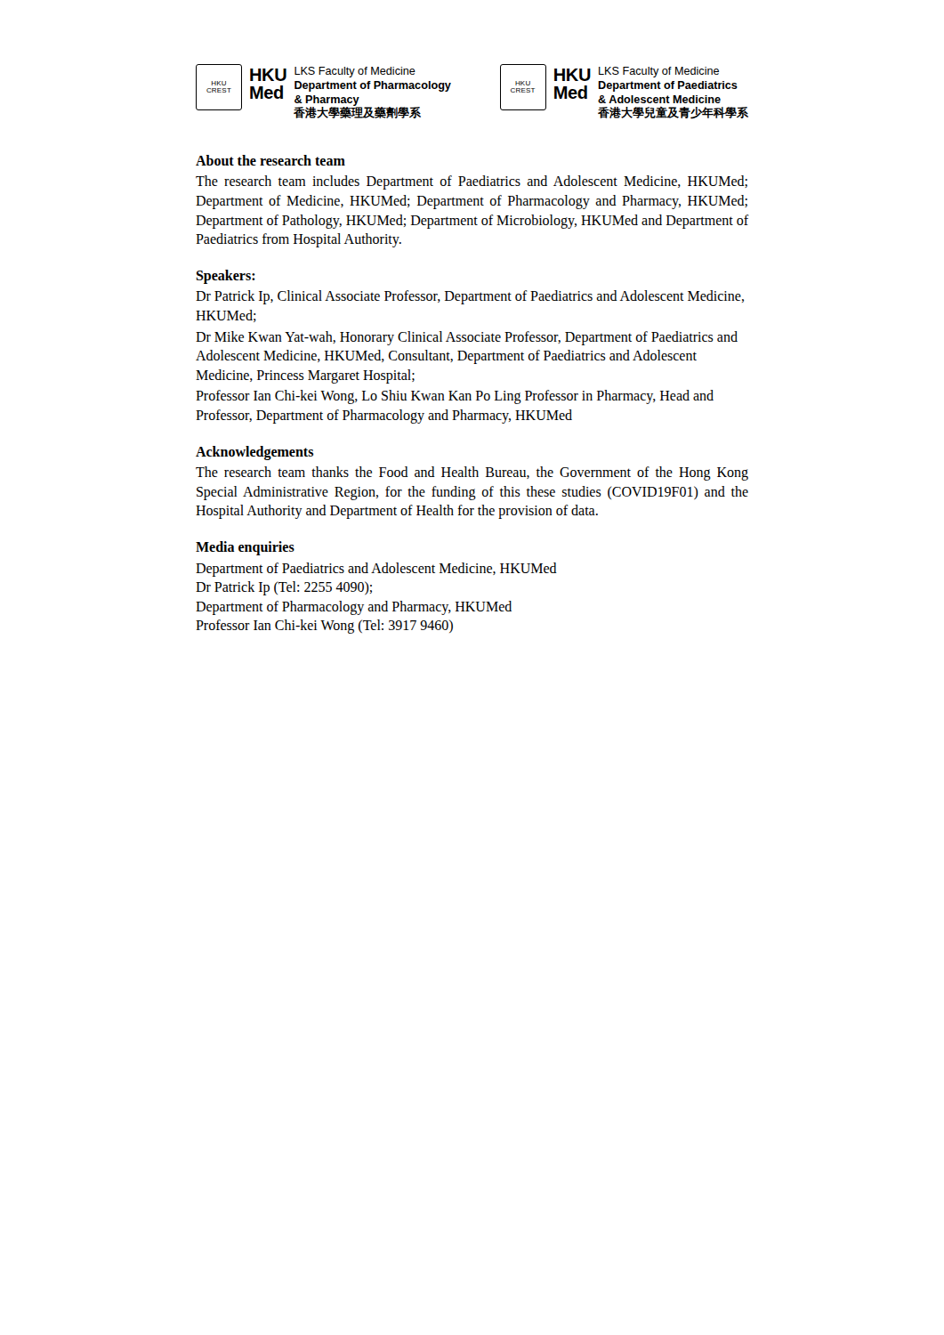HKU
CREST
HKUMed
LKS Faculty of Medicine
Department of Pharmacology
& Pharmacy
香港大學藥理及藥劑學系
HKU
CREST
HKUMed
LKS Faculty of Medicine
Department of Paediatrics
& Adolescent Medicine
香港大學兒童及青少年科學系
About the research team
The research team includes Department of Paediatrics and Adolescent Medicine, HKUMed; Department of Medicine, HKUMed; Department of Pharmacology and Pharmacy, HKUMed; Department of Pathology, HKUMed; Department of Microbiology, HKUMed and Department of Paediatrics from Hospital Authority.
Speakers:
Dr Patrick Ip, Clinical Associate Professor, Department of Paediatrics and Adolescent Medicine, HKUMed;
Dr Mike Kwan Yat-wah, Honorary Clinical Associate Professor, Department of Paediatrics and Adolescent Medicine, HKUMed, Consultant, Department of Paediatrics and Adolescent Medicine, Princess Margaret Hospital;
Professor Ian Chi-kei Wong, Lo Shiu Kwan Kan Po Ling Professor in Pharmacy, Head and Professor, Department of Pharmacology and Pharmacy, HKUMed
Acknowledgements
The research team thanks the Food and Health Bureau, the Government of the Hong Kong Special Administrative Region, for the funding of this these studies (COVID19F01) and the Hospital Authority and Department of Health for the provision of data.
Media enquiries
Department of Paediatrics and Adolescent Medicine, HKUMed
Dr Patrick Ip (Tel: 2255 4090);
Department of Pharmacology and Pharmacy, HKUMed
Professor Ian Chi-kei Wong (Tel: 3917 9460)